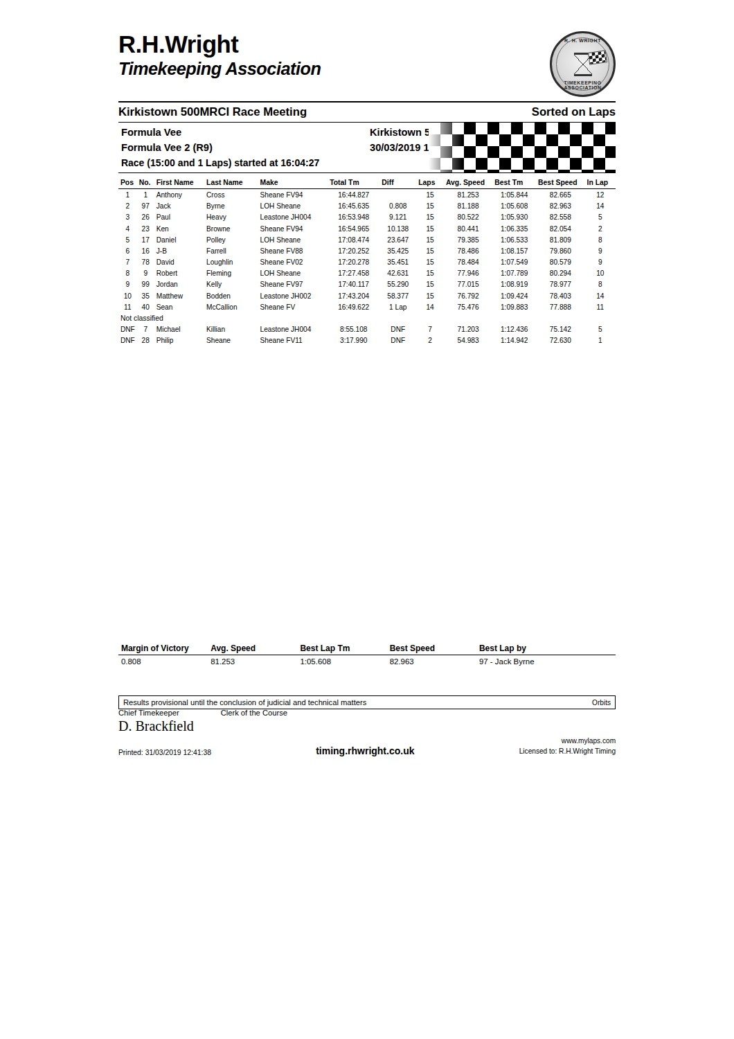R.H.Wright
Timekeeping Association
R. H. WRIGHT
TIMEKEEPING ASSOCIATION
Kirkistown 500MRCI Race Meeting
Sorted on Laps
Formula Vee
Kirkistown 500 MRCI 1.512 miles
Formula Vee 2 (R9)
30/03/2019 15:10
Race (15:00 and 1 Laps) started at 16:04:27
| Pos | No. | First Name | Last Name | Make | Total Tm | Diff | Laps | Avg. Speed | Best Tm | Best Speed | In Lap |
| --- | --- | --- | --- | --- | --- | --- | --- | --- | --- | --- | --- |
| 1 | 1 | Anthony | Cross | Sheane FV94 | 16:44.827 | | 15 | 81.253 | 1:05.844 | 82.665 | 12 |
| 2 | 97 | Jack | Byrne | LOH Sheane | 16:45.635 | 0.808 | 15 | 81.188 | 1:05.608 | 82.963 | 14 |
| 3 | 26 | Paul | Heavy | Leastone JH004 | 16:53.948 | 9.121 | 15 | 80.522 | 1:05.930 | 82.558 | 5 |
| 4 | 23 | Ken | Browne | Sheane FV94 | 16:54.965 | 10.138 | 15 | 80.441 | 1:06.335 | 82.054 | 2 |
| 5 | 17 | Daniel | Polley | LOH Sheane | 17:08.474 | 23.647 | 15 | 79.385 | 1:06.533 | 81.809 | 8 |
| 6 | 16 | J-B | Farrell | Sheane FV88 | 17:20.252 | 35.425 | 15 | 78.486 | 1:08.157 | 79.860 | 9 |
| 7 | 78 | David | Loughlin | Sheane FV02 | 17:20.278 | 35.451 | 15 | 78.484 | 1:07.549 | 80.579 | 9 |
| 8 | 9 | Robert | Fleming | LOH Sheane | 17:27.458 | 42.631 | 15 | 77.946 | 1:07.789 | 80.294 | 10 |
| 9 | 99 | Jordan | Kelly | Sheane FV97 | 17:40.117 | 55.290 | 15 | 77.015 | 1:08.919 | 78.977 | 8 |
| 10 | 35 | Matthew | Bodden | Leastone JH002 | 17:43.204 | 58.377 | 15 | 76.792 | 1:09.424 | 78.403 | 14 |
| 11 | 40 | Sean | McCallion | Sheane FV | 16:49.622 | 1 Lap | 14 | 75.476 | 1:09.883 | 77.888 | 11 |
| Not classified |
| DNF | 7 | Michael | Killian | Leastone JH004 | 8:55.108 | DNF | 7 | 71.203 | 1:12.436 | 75.142 | 5 |
| DNF | 28 | Philip | Sheane | Sheane FV11 | 3:17.990 | DNF | 2 | 54.983 | 1:14.942 | 72.630 | 1 |
| Margin of Victory | Avg. Speed | Best Lap Tm | Best Speed | Best Lap by |
| --- | --- | --- | --- | --- |
| 0.808 | 81.253 | 1:05.608 | 82.963 | 97 - Jack Byrne |
Results provisional until the conclusion of judicial and technical matters
Orbits
Chief Timekeeper
Clerk of the Course
D. Brackfield
Printed: 31/03/2019 12:41:38
timing.rhwright.co.uk
www.mylaps.com
Licensed to: R.H.Wright Timing